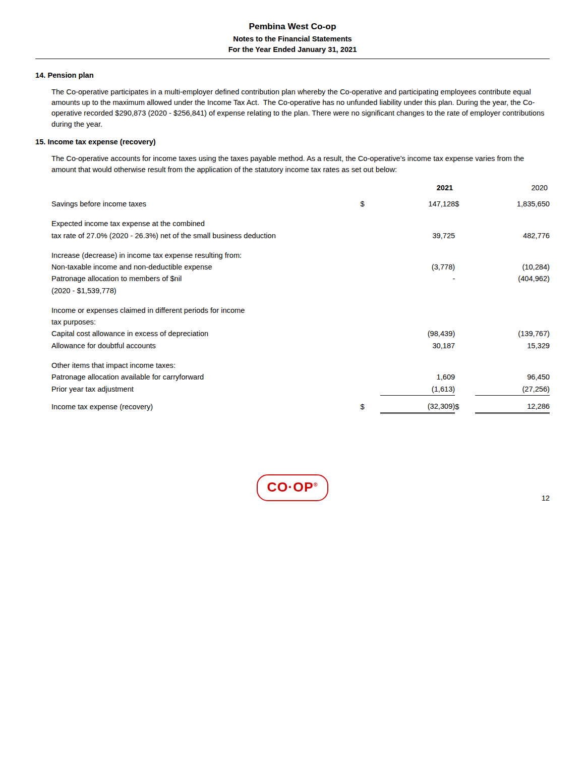Pembina West Co-op
Notes to the Financial Statements
For the Year Ended January 31, 2021
14. Pension plan
The Co-operative participates in a multi-employer defined contribution plan whereby the Co-operative and participating employees contribute equal amounts up to the maximum allowed under the Income Tax Act. The Co-operative has no unfunded liability under this plan. During the year, the Co-operative recorded $290,873 (2020 - $256,841) of expense relating to the plan. There were no significant changes to the rate of employer contributions during the year.
15. Income tax expense (recovery)
The Co-operative accounts for income taxes using the taxes payable method. As a result, the Co-operative's income tax expense varies from the amount that would otherwise result from the application of the statutory income tax rates as set out below:
| | | 2021 | | 2020 |
| Savings before income taxes | $ | 147,128 | $ | 1,835,650 |
| Expected income tax expense at the combined | | | | |
| tax rate of 27.0% (2020 - 26.3%) net of the small business deduction | | 39,725 | | 482,776 |
| Increase (decrease) in income tax expense resulting from: | | | | |
| Non-taxable income and non-deductible expense | | (3,778) | | (10,284) |
| Patronage allocation to members of $nil | | - | | (404,962) |
| (2020 - $1,539,778) | | | | |
| Income or expenses claimed in different periods for income | | | | |
| tax purposes: | | | | |
| Capital cost allowance in excess of depreciation | | (98,439) | | (139,767) |
| Allowance for doubtful accounts | | 30,187 | | 15,329 |
| Other items that impact income taxes: | | | | |
| Patronage allocation available for carryforward | | 1,609 | | 96,450 |
| Prior year tax adjustment | | (1,613) | | (27,256) |
| Income tax expense (recovery) | $ | (32,309) | $ | 12,286 |
CO·OP®
12